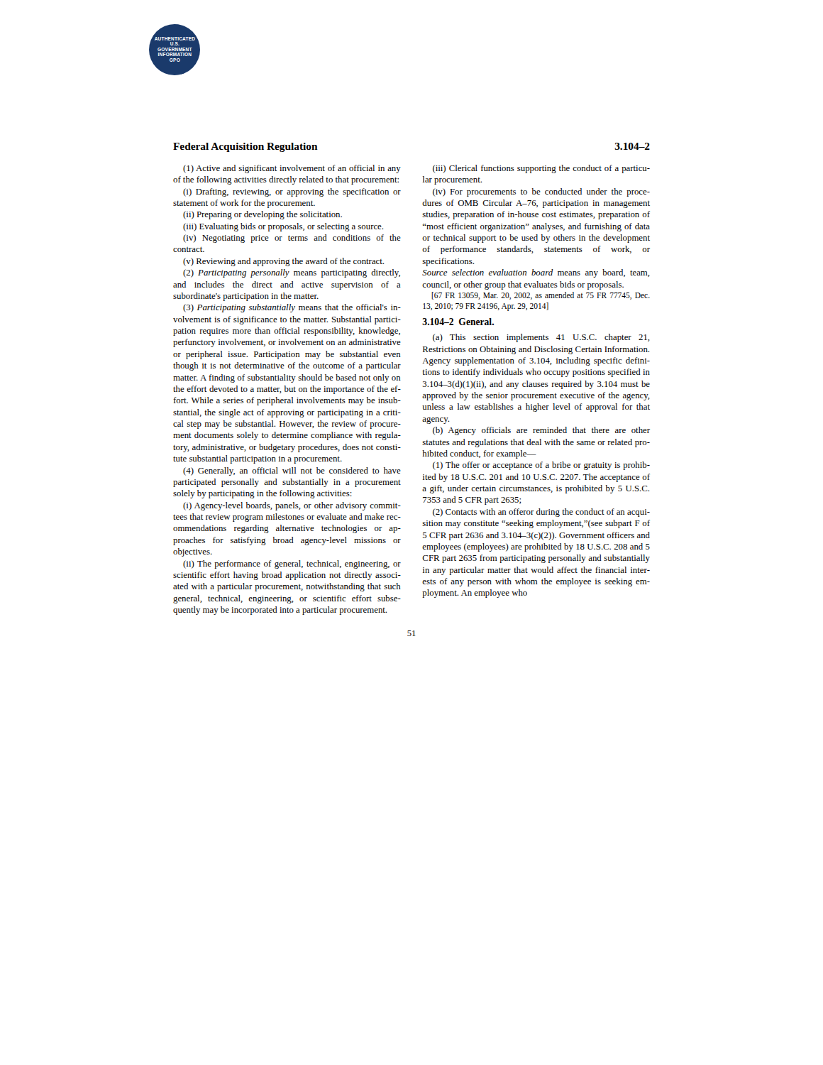AUTHENTICATED
U.S. GOVERNMENT
INFORMATION
GPO
Federal Acquisition Regulation
3.104–2
(1) Active and significant involvement of an official in any of the following activities directly related to that procurement:
(i) Drafting, reviewing, or approving the specification or statement of work for the procurement.
(ii) Preparing or developing the solicitation.
(iii) Evaluating bids or proposals, or selecting a source.
(iv) Negotiating price or terms and conditions of the contract.
(v) Reviewing and approving the award of the contract.
(2) Participating personally means participating directly, and includes the direct and active supervision of a subordinate's participation in the matter.
(3) Participating substantially means that the official's involvement is of significance to the matter. Substantial participation requires more than official responsibility, knowledge, perfunctory involvement, or involvement on an administrative or peripheral issue. Participation may be substantial even though it is not determinative of the outcome of a particular matter. A finding of substantiality should be based not only on the effort devoted to a matter, but on the importance of the effort. While a series of peripheral involvements may be insubstantial, the single act of approving or participating in a critical step may be substantial. However, the review of procurement documents solely to determine compliance with regulatory, administrative, or budgetary procedures, does not constitute substantial participation in a procurement.
(4) Generally, an official will not be considered to have participated personally and substantially in a procurement solely by participating in the following activities:
(i) Agency-level boards, panels, or other advisory committees that review program milestones or evaluate and make recommendations regarding alternative technologies or approaches for satisfying broad agency-level missions or objectives.
(ii) The performance of general, technical, engineering, or scientific effort having broad application not directly associated with a particular procurement, notwithstanding that such general, technical, engineering, or scientific effort subsequently may be incorporated into a particular procurement.
(iii) Clerical functions supporting the conduct of a particular procurement.
(iv) For procurements to be conducted under the procedures of OMB Circular A–76, participation in management studies, preparation of in-house cost estimates, preparation of “most efficient organization” analyses, and furnishing of data or technical support to be used by others in the development of performance standards, statements of work, or specifications.
Source selection evaluation board means any board, team, council, or other group that evaluates bids or proposals.
[67 FR 13059, Mar. 20, 2002, as amended at 75 FR 77745, Dec. 13, 2010; 79 FR 24196, Apr. 29, 2014]
3.104–2 General.
(a) This section implements 41 U.S.C. chapter 21, Restrictions on Obtaining and Disclosing Certain Information. Agency supplementation of 3.104, including specific definitions to identify individuals who occupy positions specified in 3.104–3(d)(1)(ii), and any clauses required by 3.104 must be approved by the senior procurement executive of the agency, unless a law establishes a higher level of approval for that agency.
(b) Agency officials are reminded that there are other statutes and regulations that deal with the same or related prohibited conduct, for example—
(1) The offer or acceptance of a bribe or gratuity is prohibited by 18 U.S.C. 201 and 10 U.S.C. 2207. The acceptance of a gift, under certain circumstances, is prohibited by 5 U.S.C. 7353 and 5 CFR part 2635;
(2) Contacts with an offeror during the conduct of an acquisition may constitute “seeking employment,”(see subpart F of 5 CFR part 2636 and 3.104–3(c)(2)). Government officers and employees (employees) are prohibited by 18 U.S.C. 208 and 5 CFR part 2635 from participating personally and substantially in any particular matter that would affect the financial interests of any person with whom the employee is seeking employment. An employee who
51